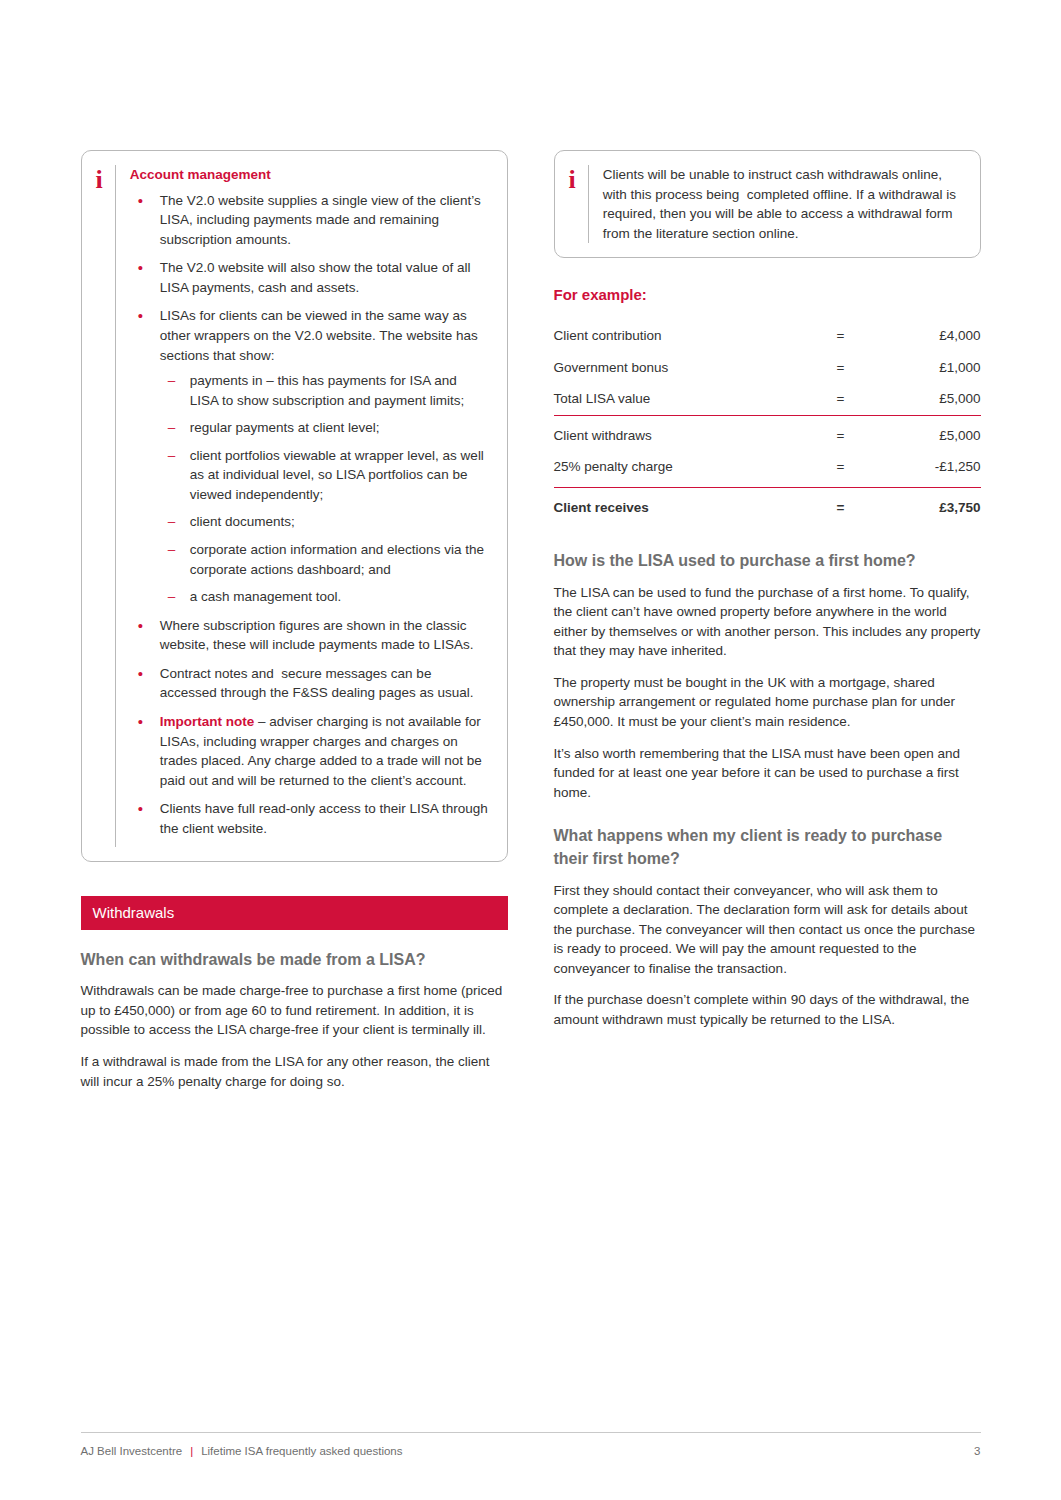i
Account management
The V2.0 website supplies a single view of the client’s LISA, including payments made and remaining subscription amounts.
The V2.0 website will also show the total value of all LISA payments, cash and assets.
LISAs for clients can be viewed in the same way as other wrappers on the V2.0 website. The website has sections that show:
payments in – this has payments for ISA and LISA to show subscription and payment limits;
regular payments at client level;
client portfolios viewable at wrapper level, as well as at individual level, so LISA portfolios can be viewed independently;
client documents;
corporate action information and elections via the corporate actions dashboard; and
a cash management tool.
Where subscription figures are shown in the classic website, these will include payments made to LISAs.
Contract notes and secure messages can be accessed through the F&SS dealing pages as usual.
Important note – adviser charging is not available for LISAs, including wrapper charges and charges on trades placed. Any charge added to a trade will not be paid out and will be returned to the client’s account.
Clients have full read-only access to their LISA through the client website.
Withdrawals
When can withdrawals be made from a LISA?
Withdrawals can be made charge-free to purchase a first home (priced up to £450,000) or from age 60 to fund retirement. In addition, it is possible to access the LISA charge-free if your client is terminally ill.
If a withdrawal is made from the LISA for any other reason, the client will incur a 25% penalty charge for doing so.
i
Clients will be unable to instruct cash withdrawals online, with this process being completed offline. If a withdrawal is required, then you will be able to access a withdrawal form from the literature section online.
For example:
| Client contribution | = | £4,000 |
| Government bonus | = | £1,000 |
| Total LISA value | = | £5,000 |
| Client withdraws | = | £5,000 |
| 25% penalty charge | = | -£1,250 |
| Client receives | = | £3,750 |
How is the LISA used to purchase a first home?
The LISA can be used to fund the purchase of a first home. To qualify, the client can’t have owned property before anywhere in the world either by themselves or with another person. This includes any property that they may have inherited.
The property must be bought in the UK with a mortgage, shared ownership arrangement or regulated home purchase plan for under £450,000. It must be your client’s main residence.
It’s also worth remembering that the LISA must have been open and funded for at least one year before it can be used to purchase a first home.
What happens when my client is ready to purchase their first home?
First they should contact their conveyancer, who will ask them to complete a declaration. The declaration form will ask for details about the purchase. The conveyancer will then contact us once the purchase is ready to proceed. We will pay the amount requested to the conveyancer to finalise the transaction.
If the purchase doesn’t complete within 90 days of the withdrawal, the amount withdrawn must typically be returned to the LISA.
AJ Bell Investcentre | Lifetime ISA frequently asked questions 3